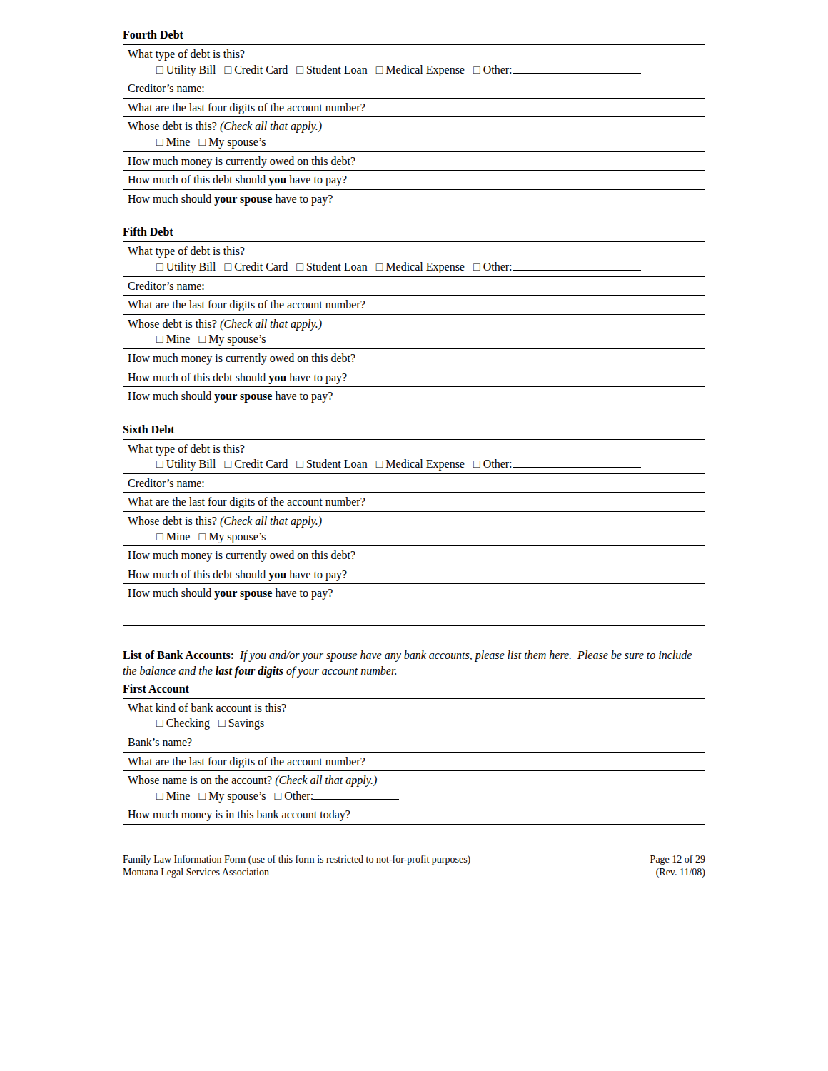Fourth Debt
| What type of debt is this? □ Utility Bill □ Credit Card □ Student Loan □ Medical Expense □ Other: |
| Creditor’s name: |
| What are the last four digits of the account number? |
| Whose debt is this? (Check all that apply.) □ Mine □ My spouse’s |
| How much money is currently owed on this debt? |
| How much of this debt should you have to pay? |
| How much should your spouse have to pay? |
Fifth Debt
| What type of debt is this? □ Utility Bill □ Credit Card □ Student Loan □ Medical Expense □ Other: |
| Creditor’s name: |
| What are the last four digits of the account number? |
| Whose debt is this? (Check all that apply.) □ Mine □ My spouse’s |
| How much money is currently owed on this debt? |
| How much of this debt should you have to pay? |
| How much should your spouse have to pay? |
Sixth Debt
| What type of debt is this? □ Utility Bill □ Credit Card □ Student Loan □ Medical Expense □ Other: |
| Creditor’s name: |
| What are the last four digits of the account number? |
| Whose debt is this? (Check all that apply.) □ Mine □ My spouse’s |
| How much money is currently owed on this debt? |
| How much of this debt should you have to pay? |
| How much should your spouse have to pay? |
List of Bank Accounts: If you and/or your spouse have any bank accounts, please list them here. Please be sure to include the balance and the last four digits of your account number.
First Account
| What kind of bank account is this? □ Checking □ Savings |
| Bank’s name? |
| What are the last four digits of the account number? |
| Whose name is on the account? (Check all that apply.) □ Mine □ My spouse’s □ Other: |
| How much money is in this bank account today? |
Family Law Information Form (use of this form is restricted to not-for-profit purposes)
Montana Legal Services Association
Page 12 of 29
(Rev. 11/08)